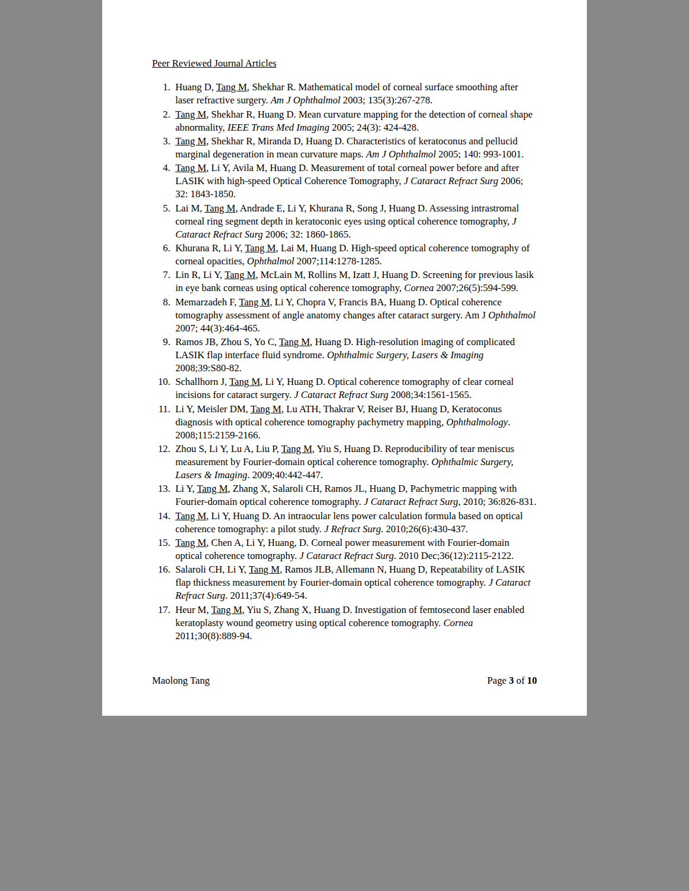Peer Reviewed Journal Articles
Huang D, Tang M, Shekhar R. Mathematical model of corneal surface smoothing after laser refractive surgery. Am J Ophthalmol 2003; 135(3):267-278.
Tang M, Shekhar R, Huang D. Mean curvature mapping for the detection of corneal shape abnormality, IEEE Trans Med Imaging 2005; 24(3): 424-428.
Tang M, Shekhar R, Miranda D, Huang D. Characteristics of keratoconus and pellucid marginal degeneration in mean curvature maps. Am J Ophthalmol 2005; 140: 993-1001.
Tang M, Li Y, Avila M, Huang D. Measurement of total corneal power before and after LASIK with high-speed Optical Coherence Tomography, J Cataract Refract Surg 2006; 32: 1843-1850.
Lai M, Tang M, Andrade E, Li Y, Khurana R, Song J, Huang D. Assessing intrastromal corneal ring segment depth in keratoconic eyes using optical coherence tomography, J Cataract Refract Surg 2006; 32: 1860-1865.
Khurana R, Li Y, Tang M, Lai M, Huang D. High-speed optical coherence tomography of corneal opacities, Ophthalmol 2007;114:1278-1285.
Lin R, Li Y, Tang M, McLain M, Rollins M, Izatt J, Huang D. Screening for previous lasik in eye bank corneas using optical coherence tomography, Cornea 2007;26(5):594-599.
Memarzadeh F, Tang M, Li Y, Chopra V, Francis BA, Huang D. Optical coherence tomography assessment of angle anatomy changes after cataract surgery. Am J Ophthalmol 2007; 44(3):464-465.
Ramos JB, Zhou S, Yo C, Tang M, Huang D. High-resolution imaging of complicated LASIK flap interface fluid syndrome. Ophthalmic Surgery, Lasers & Imaging 2008;39:S80-82.
Schallhorn J, Tang M, Li Y, Huang D. Optical coherence tomography of clear corneal incisions for cataract surgery. J Cataract Refract Surg 2008;34:1561-1565.
Li Y, Meisler DM, Tang M, Lu ATH, Thakrar V, Reiser BJ, Huang D, Keratoconus diagnosis with optical coherence tomography pachymetry mapping, Ophthalmology. 2008;115:2159-2166.
Zhou S, Li Y, Lu A, Liu P, Tang M, Yiu S, Huang D. Reproducibility of tear meniscus measurement by Fourier-domain optical coherence tomography. Ophthalmic Surgery, Lasers & Imaging. 2009;40:442-447.
Li Y, Tang M, Zhang X, Salaroli CH, Ramos JL, Huang D, Pachymetric mapping with Fourier-domain optical coherence tomography. J Cataract Refract Surg, 2010; 36:826-831.
Tang M, Li Y, Huang D. An intraocular lens power calculation formula based on optical coherence tomography: a pilot study. J Refract Surg. 2010;26(6):430-437.
Tang M, Chen A, Li Y, Huang, D. Corneal power measurement with Fourier-domain optical coherence tomography. J Cataract Refract Surg. 2010 Dec;36(12):2115-2122.
Salaroli CH, Li Y, Tang M, Ramos JLB, Allemann N, Huang D, Repeatability of LASIK flap thickness measurement by Fourier-domain optical coherence tomography. J Cataract Refract Surg. 2011;37(4):649-54.
Heur M, Tang M, Yiu S, Zhang X, Huang D. Investigation of femtosecond laser enabled keratoplasty wound geometry using optical coherence tomography. Cornea 2011;30(8):889-94.
Maolong Tang Page 3 of 10